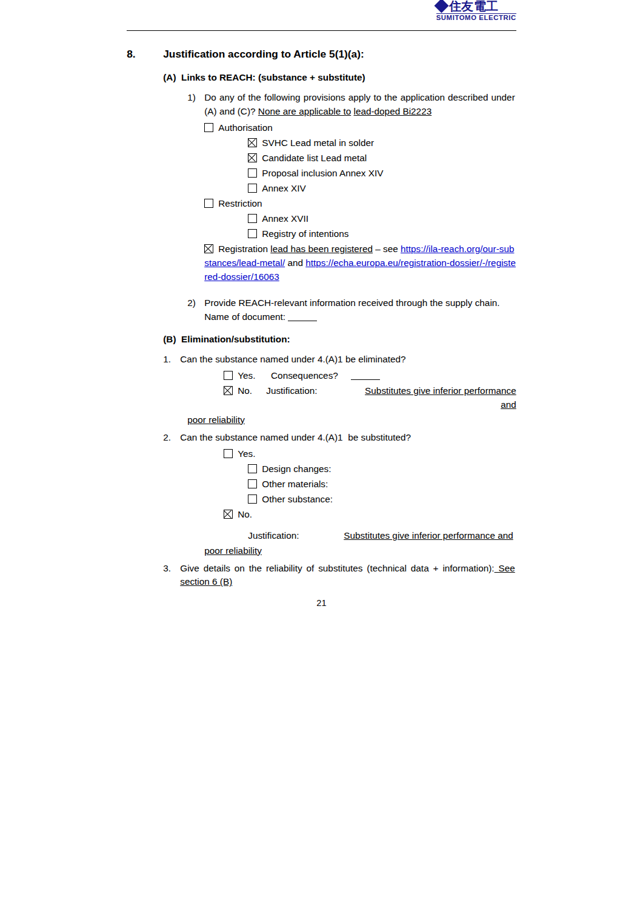住友電工
SUMITOMO ELECTRIC
8. Justification according to Article 5(1)(a):
(A) Links to REACH: (substance + substitute)
1) Do any of the following provisions apply to the application described under (A) and (C)? None are applicable to lead-doped Bi2223
Authorisation
SVHC Lead metal in solder
Candidate list Lead metal
Proposal inclusion Annex XIV
Annex XIV
Restriction
Annex XVII
Registry of intentions
Registration lead has been registered – see https://ila-reach.org/our-substances/lead-metal/ and https://echa.europa.eu/registration-dossier/-/registered-dossier/16063
2) Provide REACH-relevant information received through the supply chain.
Name of document:
(B) Elimination/substitution:
1. Can the substance named under 4.(A)1 be eliminated?
Yes. Consequences?
No. Justification: Substitutes give inferior performance and
poor reliability
2. Can the substance named under 4.(A)1 be substituted?
Yes.
Design changes:
Other materials:
Other substance:
No.
Justification: Substitutes give inferior performance and
poor reliability
3. Give details on the reliability of substitutes (technical data + information): See section 6 (B)
21